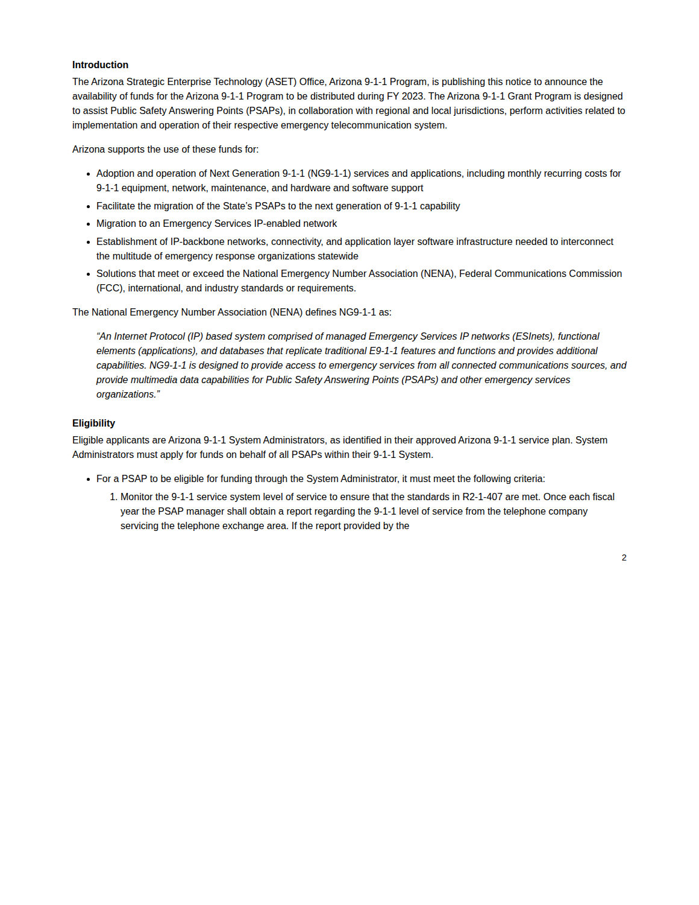Introduction
The Arizona Strategic Enterprise Technology (ASET) Office, Arizona 9-1-1 Program, is publishing this notice to announce the availability of funds for the Arizona 9-1-1 Program to be distributed during FY 2023. The Arizona 9-1-1 Grant Program is designed to assist Public Safety Answering Points (PSAPs), in collaboration with regional and local jurisdictions, perform activities related to implementation and operation of their respective emergency telecommunication system.
Arizona supports the use of these funds for:
Adoption and operation of Next Generation 9-1-1 (NG9-1-1) services and applications, including monthly recurring costs for 9-1-1 equipment, network, maintenance, and hardware and software support
Facilitate the migration of the State’s PSAPs to the next generation of 9-1-1 capability
Migration to an Emergency Services IP-enabled network
Establishment of IP-backbone networks, connectivity, and application layer software infrastructure needed to interconnect the multitude of emergency response organizations statewide
Solutions that meet or exceed the National Emergency Number Association (NENA), Federal Communications Commission (FCC), international, and industry standards or requirements.
The National Emergency Number Association (NENA) defines NG9-1-1 as:
“An Internet Protocol (IP) based system comprised of managed Emergency Services IP networks (ESInets), functional elements (applications), and databases that replicate traditional E9-1-1 features and functions and provides additional capabilities. NG9-1-1 is designed to provide access to emergency services from all connected communications sources, and provide multimedia data capabilities for Public Safety Answering Points (PSAPs) and other emergency services organizations.”
Eligibility
Eligible applicants are Arizona 9-1-1 System Administrators, as identified in their approved Arizona 9-1-1 service plan. System Administrators must apply for funds on behalf of all PSAPs within their 9-1-1 System.
For a PSAP to be eligible for funding through the System Administrator, it must meet the following criteria:
Monitor the 9-1-1 service system level of service to ensure that the standards in R2-1-407 are met. Once each fiscal year the PSAP manager shall obtain a report regarding the 9-1-1 level of service from the telephone company servicing the telephone exchange area. If the report provided by the
2